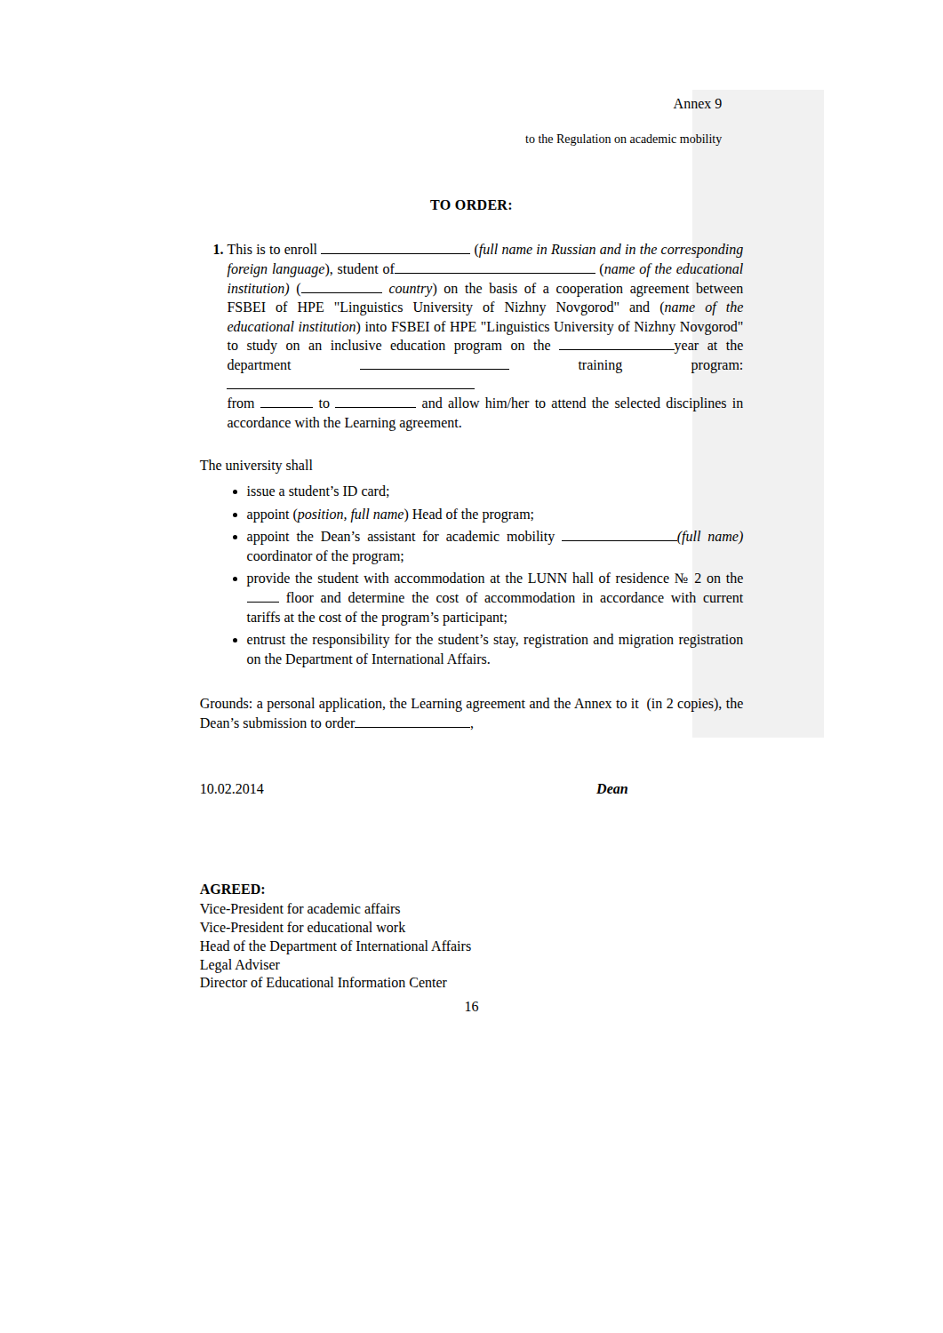Annex 9
to the Regulation on academic mobility
TO ORDER:
This is to enroll (full name in Russian and in the corresponding foreign language), student of (name of the educational institution) ( country) on the basis of a cooperation agreement between FSBEI of HPE "Linguistics University of Nizhny Novgorod" and (name of the educational institution) into FSBEI of HPE "Linguistics University of Nizhny Novgorod" to study on an inclusive education program on the year at the department training program:
from to and allow him/her to attend the selected disciplines in accordance with the Learning agreement.
The university shall
issue a student’s ID card;
appoint (position, full name) Head of the program;
appoint the Dean’s assistant for academic mobility (full name) coordinator of the program;
provide the student with accommodation at the LUNN hall of residence № 2 on the floor and determine the cost of accommodation in accordance with current tariffs at the cost of the program’s participant;
entrust the responsibility for the student’s stay, registration and migration registration on the Department of International Affairs.
Grounds: a personal application, the Learning agreement and the Annex to it (in 2 copies), the Dean’s submission to order ,
10.02.2014
Dean
AGREED:
Vice-President for academic affairs
Vice-President for educational work
Head of the Department of International Affairs
Legal Adviser
Director of Educational Information Center
16